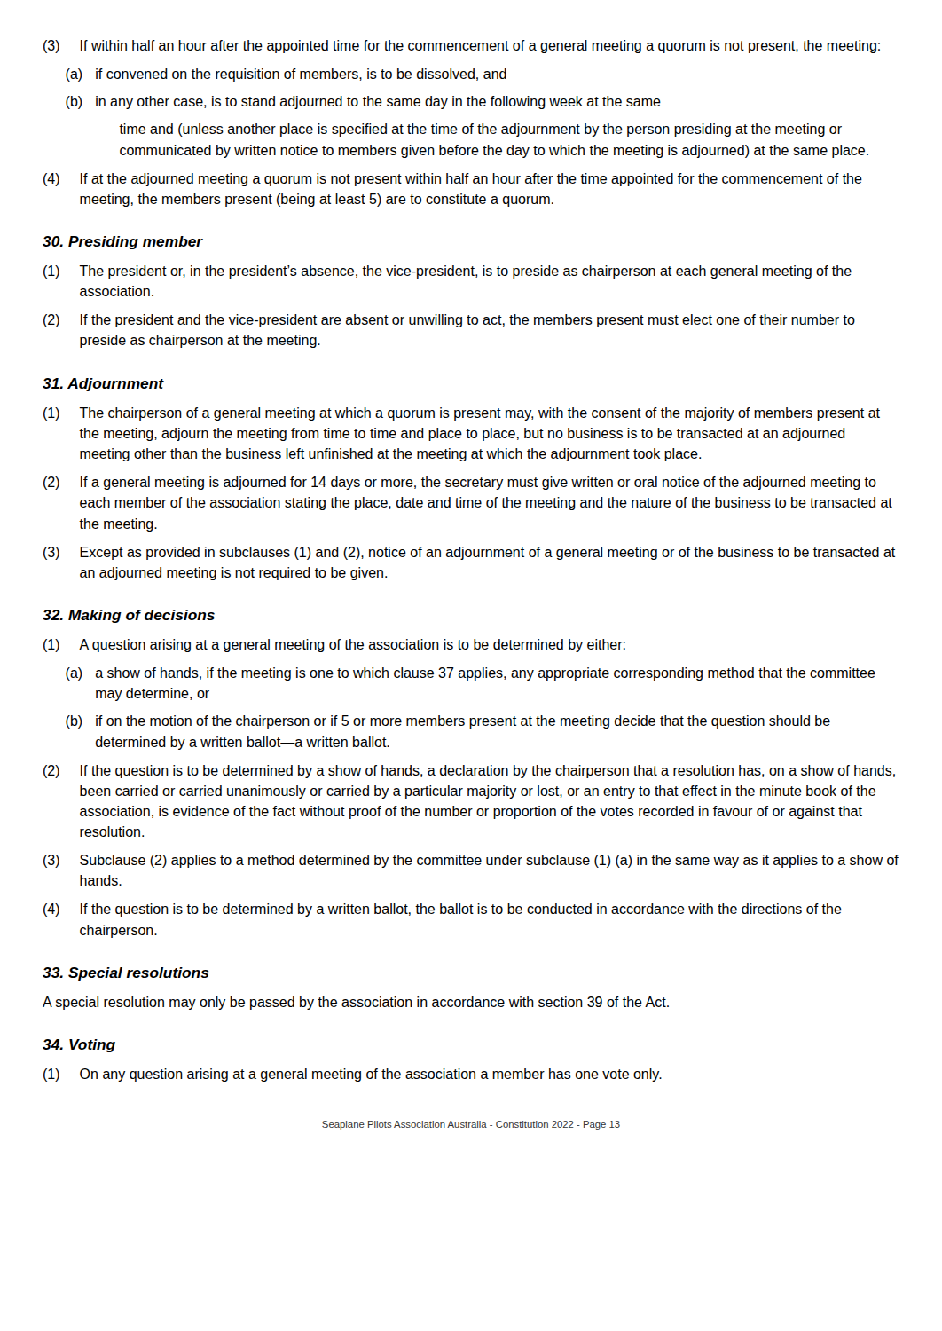(3)
If within half an hour after the appointed time for the commencement of a general meeting a quorum is not present, the meeting:
(a)
if convened on the requisition of members, is to be dissolved, and
(b)
in any other case, is to stand adjourned to the same day in the following week at the same
time and (unless another place is specified at the time of the adjournment by the person presiding at the meeting or communicated by written notice to members given before the day to which the meeting is adjourned) at the same place.
(4)
If at the adjourned meeting a quorum is not present within half an hour after the time appointed for the commencement of the meeting, the members present (being at least 5) are to constitute a quorum.
30. Presiding member
(1)
The president or, in the president’s absence, the vice-president, is to preside as chairperson at each general meeting of the association.
(2)
If the president and the vice-president are absent or unwilling to act, the members present must elect one of their number to preside as chairperson at the meeting.
31. Adjournment
(1)
The chairperson of a general meeting at which a quorum is present may, with the consent of the majority of members present at the meeting, adjourn the meeting from time to time and place to place, but no business is to be transacted at an adjourned meeting other than the business left unfinished at the meeting at which the adjournment took place.
(2)
If a general meeting is adjourned for 14 days or more, the secretary must give written or oral notice of the adjourned meeting to each member of the association stating the place, date and time of the meeting and the nature of the business to be transacted at the meeting.
(3)
Except as provided in subclauses (1) and (2), notice of an adjournment of a general meeting or of the business to be transacted at an adjourned meeting is not required to be given.
32. Making of decisions
(1)
A question arising at a general meeting of the association is to be determined by either:
(a)
a show of hands, if the meeting is one to which clause 37 applies, any appropriate corresponding method that the committee may determine, or
(b)
if on the motion of the chairperson or if 5 or more members present at the meeting decide that the question should be determined by a written ballot—a written ballot.
(2)
If the question is to be determined by a show of hands, a declaration by the chairperson that a resolution has, on a show of hands, been carried or carried unanimously or carried by a particular majority or lost, or an entry to that effect in the minute book of the association, is evidence of the fact without proof of the number or proportion of the votes recorded in favour of or against that resolution.
(3)
Subclause (2) applies to a method determined by the committee under subclause (1) (a) in the same way as it applies to a show of hands.
(4)
If the question is to be determined by a written ballot, the ballot is to be conducted in accordance with the directions of the chairperson.
33. Special resolutions
A special resolution may only be passed by the association in accordance with section 39 of the Act.
34. Voting
(1)
On any question arising at a general meeting of the association a member has one vote only.
Seaplane Pilots Association Australia - Constitution 2022 - Page 13